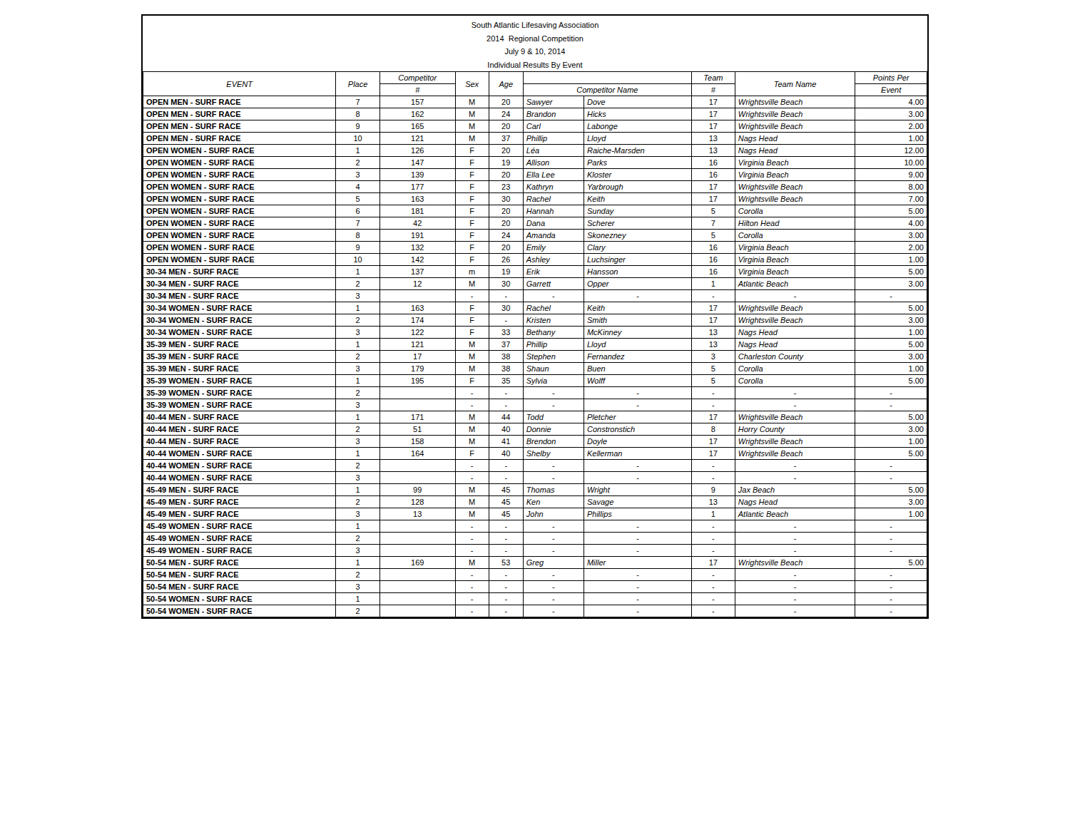South Atlantic Lifesaving Association
2014 Regional Competition
July 9 & 10, 2014
Individual Results By Event
| EVENT | Place | Competitor | Sex | Age | | Team | Team Name | Points Per |
| --- | --- | --- | --- | --- | --- | --- | --- | --- |
| # | Competitor Name | # | Event |
| OPEN MEN - SURF RACE | 7 | 157 | M | 20 | Sawyer | Dove | 17 | Wrightsville Beach | 4.00 |
| OPEN MEN - SURF RACE | 8 | 162 | M | 24 | Brandon | Hicks | 17 | Wrightsville Beach | 3.00 |
| OPEN MEN - SURF RACE | 9 | 165 | M | 20 | Carl | Labonge | 17 | Wrightsville Beach | 2.00 |
| OPEN MEN - SURF RACE | 10 | 121 | M | 37 | Phillip | Lloyd | 13 | Nags Head | 1.00 |
| OPEN WOMEN - SURF RACE | 1 | 126 | F | 20 | Léa | Raiche-Marsden | 13 | Nags Head | 12.00 |
| OPEN WOMEN - SURF RACE | 2 | 147 | F | 19 | Allison | Parks | 16 | Virginia Beach | 10.00 |
| OPEN WOMEN - SURF RACE | 3 | 139 | F | 20 | Ella Lee | Kloster | 16 | Virginia Beach | 9.00 |
| OPEN WOMEN - SURF RACE | 4 | 177 | F | 23 | Kathryn | Yarbrough | 17 | Wrightsville Beach | 8.00 |
| OPEN WOMEN - SURF RACE | 5 | 163 | F | 30 | Rachel | Keith | 17 | Wrightsville Beach | 7.00 |
| OPEN WOMEN - SURF RACE | 6 | 181 | F | 20 | Hannah | Sunday | 5 | Corolla | 5.00 |
| OPEN WOMEN - SURF RACE | 7 | 42 | F | 20 | Dana | Scherer | 7 | Hilton Head | 4.00 |
| OPEN WOMEN - SURF RACE | 8 | 191 | F | 24 | Amanda | Skonezney | 5 | Corolla | 3.00 |
| OPEN WOMEN - SURF RACE | 9 | 132 | F | 20 | Emily | Clary | 16 | Virginia Beach | 2.00 |
| OPEN WOMEN - SURF RACE | 10 | 142 | F | 26 | Ashley | Luchsinger | 16 | Virginia Beach | 1.00 |
| 30-34 MEN - SURF RACE | 1 | 137 | m | 19 | Erik | Hansson | 16 | Virginia Beach | 5.00 |
| 30-34 MEN - SURF RACE | 2 | 12 | M | 30 | Garrett | Opper | 1 | Atlantic Beach | 3.00 |
| 30-34 MEN - SURF RACE | 3 | | - | - | - | - | - | - | - |
| 30-34 WOMEN - SURF RACE | 1 | 163 | F | 30 | Rachel | Keith | 17 | Wrightsville Beach | 5.00 |
| 30-34 WOMEN - SURF RACE | 2 | 174 | F | - | Kristen | Smith | 17 | Wrightsville Beach | 3.00 |
| 30-34 WOMEN - SURF RACE | 3 | 122 | F | 33 | Bethany | McKinney | 13 | Nags Head | 1.00 |
| 35-39 MEN - SURF RACE | 1 | 121 | M | 37 | Phillip | Lloyd | 13 | Nags Head | 5.00 |
| 35-39 MEN - SURF RACE | 2 | 17 | M | 38 | Stephen | Fernandez | 3 | Charleston County | 3.00 |
| 35-39 MEN - SURF RACE | 3 | 179 | M | 38 | Shaun | Buen | 5 | Corolla | 1.00 |
| 35-39 WOMEN - SURF RACE | 1 | 195 | F | 35 | Sylvia | Wolff | 5 | Corolla | 5.00 |
| 35-39 WOMEN - SURF RACE | 2 | | - | - | - | - | - | - | - |
| 35-39 WOMEN - SURF RACE | 3 | | - | - | - | - | - | - | - |
| 40-44 MEN - SURF RACE | 1 | 171 | M | 44 | Todd | Pletcher | 17 | Wrightsville Beach | 5.00 |
| 40-44 MEN - SURF RACE | 2 | 51 | M | 40 | Donnie | Constronstich | 8 | Horry County | 3.00 |
| 40-44 MEN - SURF RACE | 3 | 158 | M | 41 | Brendon | Doyle | 17 | Wrightsville Beach | 1.00 |
| 40-44 WOMEN - SURF RACE | 1 | 164 | F | 40 | Shelby | Kellerman | 17 | Wrightsville Beach | 5.00 |
| 40-44 WOMEN - SURF RACE | 2 | | - | - | - | - | - | - | - |
| 40-44 WOMEN - SURF RACE | 3 | | - | - | - | - | - | - | - |
| 45-49 MEN - SURF RACE | 1 | 99 | M | 45 | Thomas | Wright | 9 | Jax Beach | 5.00 |
| 45-49 MEN - SURF RACE | 2 | 128 | M | 45 | Ken | Savage | 13 | Nags Head | 3.00 |
| 45-49 MEN - SURF RACE | 3 | 13 | M | 45 | John | Phillips | 1 | Atlantic Beach | 1.00 |
| 45-49 WOMEN - SURF RACE | 1 | | - | - | - | - | - | - | - |
| 45-49 WOMEN - SURF RACE | 2 | | - | - | - | - | - | - | - |
| 45-49 WOMEN - SURF RACE | 3 | | - | - | - | - | - | - | - |
| 50-54 MEN - SURF RACE | 1 | 169 | M | 53 | Greg | Miller | 17 | Wrightsville Beach | 5.00 |
| 50-54 MEN - SURF RACE | 2 | | - | - | - | - | - | - | - |
| 50-54 MEN - SURF RACE | 3 | | - | - | - | - | - | - | - |
| 50-54 WOMEN - SURF RACE | 1 | | - | - | - | - | - | - | - |
| 50-54 WOMEN - SURF RACE | 2 | | - | - | - | - | - | - | - |